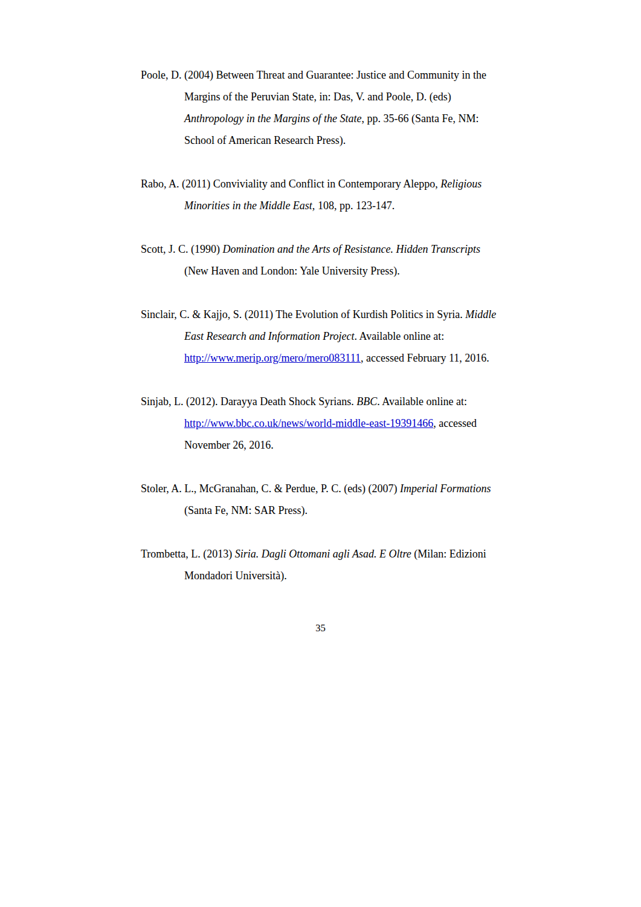Poole, D. (2004) Between Threat and Guarantee: Justice and Community in the Margins of the Peruvian State, in: Das, V. and Poole, D. (eds) Anthropology in the Margins of the State, pp. 35-66 (Santa Fe, NM: School of American Research Press).
Rabo, A. (2011) Conviviality and Conflict in Contemporary Aleppo, Religious Minorities in the Middle East, 108, pp. 123-147.
Scott, J. C. (1990) Domination and the Arts of Resistance. Hidden Transcripts (New Haven and London: Yale University Press).
Sinclair, C. & Kajjo, S. (2011) The Evolution of Kurdish Politics in Syria. Middle East Research and Information Project. Available online at: http://www.merip.org/mero/mero083111, accessed February 11, 2016.
Sinjab, L. (2012). Darayya Death Shock Syrians. BBC. Available online at: http://www.bbc.co.uk/news/world-middle-east-19391466, accessed November 26, 2016.
Stoler, A. L., McGranahan, C. & Perdue, P. C. (eds) (2007) Imperial Formations (Santa Fe, NM: SAR Press).
Trombetta, L. (2013) Siria. Dagli Ottomani agli Asad. E Oltre (Milan: Edizioni Mondadori Università).
35